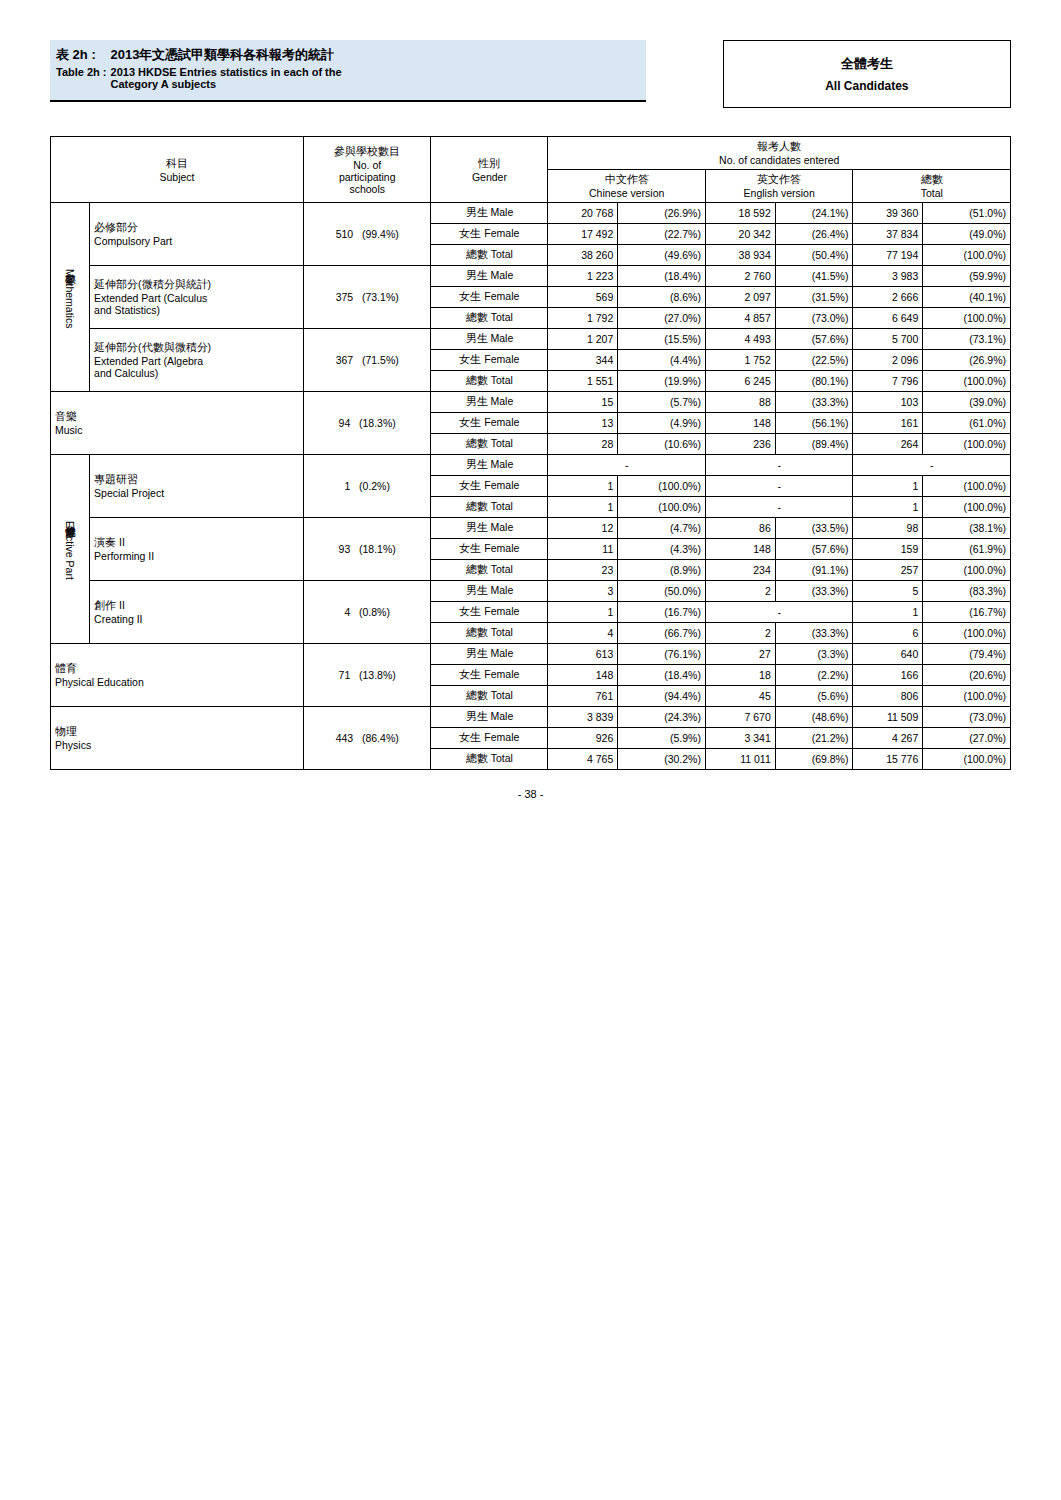| 表 2h : | 2013年文憑試甲類學科各科報考的統計 |
| Table 2h : | 2013 HKDSE Entries statistics in each of the Category A subjects |
全體考生 All Candidates
| 科目 Subject | 參與學校數目 No. of participating schools | 性別 Gender | 報考人數 No. of candidates entered |
| --- | --- | --- | --- |
| 中文作答 Chinese version | 英文作答 English version | 總數 Total |
| 數學 Mathematics | 必修部分 Compulsory Part | 510 (99.4%) | 男生 Male | 20 768 | (26.9%) | 18 592 | (24.1%) | 39 360 | (51.0%) |
| 女生 Female | 17 492 | (22.7%) | 20 342 | (26.4%) | 37 834 | (49.0%) |
| 總數 Total | 38 260 | (49.6%) | 38 934 | (50.4%) | 77 194 | (100.0%) |
| 延伸部分(微積分與統計) Extended Part (Calculus and Statistics) | 375 (73.1%) | 男生 Male | 1 223 | (18.4%) | 2 760 | (41.5%) | 3 983 | (59.9%) |
| 女生 Female | 569 | (8.6%) | 2 097 | (31.5%) | 2 666 | (40.1%) |
| 總數 Total | 1 792 | (27.0%) | 4 857 | (73.0%) | 6 649 | (100.0%) |
| 延伸部分(代數與微積分) Extended Part (Algebra and Calculus) | 367 (71.5%) | 男生 Male | 1 207 | (15.5%) | 4 493 | (57.6%) | 5 700 | (73.1%) |
| 女生 Female | 344 | (4.4%) | 1 752 | (22.5%) | 2 096 | (26.9%) |
| 總數 Total | 1 551 | (19.9%) | 6 245 | (80.1%) | 7 796 | (100.0%) |
| 音樂 Music | 94 (18.3%) | 男生 Male | 15 | (5.7%) | 88 | (33.3%) | 103 | (39.0%) |
| 女生 Female | 13 | (4.9%) | 148 | (56.1%) | 161 | (61.0%) |
| 總數 Total | 28 | (10.6%) | 236 | (89.4%) | 264 | (100.0%) |
| 選修部分 Elective Part | 專題研習 Special Project | 1 (0.2%) | 男生 Male | - | - | - |
| 女生 Female | 1 | (100.0%) | - | 1 | (100.0%) |
| 總數 Total | 1 | (100.0%) | - | 1 | (100.0%) |
| 演奏 II Performing II | 93 (18.1%) | 男生 Male | 12 | (4.7%) | 86 | (33.5%) | 98 | (38.1%) |
| 女生 Female | 11 | (4.3%) | 148 | (57.6%) | 159 | (61.9%) |
| 總數 Total | 23 | (8.9%) | 234 | (91.1%) | 257 | (100.0%) |
| 創作 II Creating II | 4 (0.8%) | 男生 Male | 3 | (50.0%) | 2 | (33.3%) | 5 | (83.3%) |
| 女生 Female | 1 | (16.7%) | - | 1 | (16.7%) |
| 總數 Total | 4 | (66.7%) | 2 | (33.3%) | 6 | (100.0%) |
| 體育 Physical Education | 71 (13.8%) | 男生 Male | 613 | (76.1%) | 27 | (3.3%) | 640 | (79.4%) |
| 女生 Female | 148 | (18.4%) | 18 | (2.2%) | 166 | (20.6%) |
| 總數 Total | 761 | (94.4%) | 45 | (5.6%) | 806 | (100.0%) |
| 物理 Physics | 443 (86.4%) | 男生 Male | 3 839 | (24.3%) | 7 670 | (48.6%) | 11 509 | (73.0%) |
| 女生 Female | 926 | (5.9%) | 3 341 | (21.2%) | 4 267 | (27.0%) |
| 總數 Total | 4 765 | (30.2%) | 11 011 | (69.8%) | 15 776 | (100.0%) |
- 38 -